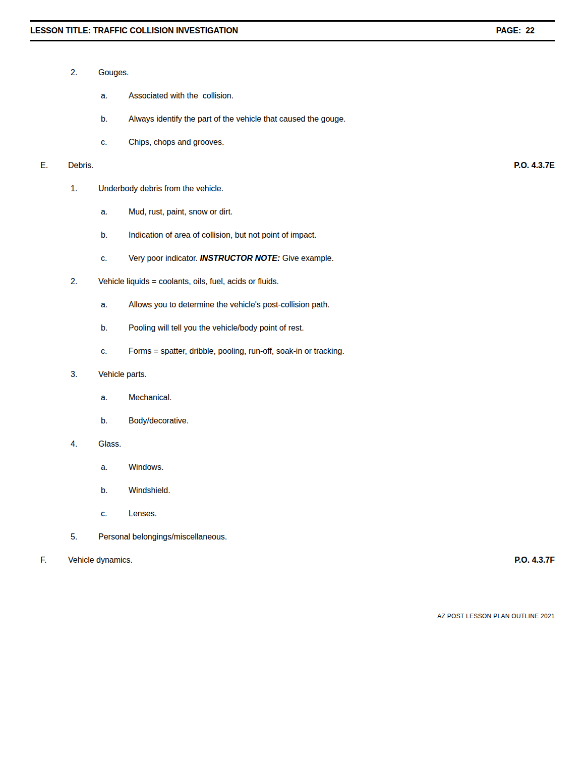Lesson Title: Traffic Collision Investigation Page: 22
2. Gouges.
a. Associated with the collision.
b. Always identify the part of the vehicle that caused the gouge.
c. Chips, chops and grooves.
E. Debris. P.O. 4.3.7E
1. Underbody debris from the vehicle.
a. Mud, rust, paint, snow or dirt.
b. Indication of area of collision, but not point of impact.
c. Very poor indicator. INSTRUCTOR NOTE: Give example.
2. Vehicle liquids = coolants, oils, fuel, acids or fluids.
a. Allows you to determine the vehicle's post-collision path.
b. Pooling will tell you the vehicle/body point of rest.
c. Forms = spatter, dribble, pooling, run-off, soak-in or tracking.
3. Vehicle parts.
a. Mechanical.
b. Body/decorative.
4. Glass.
a. Windows.
b. Windshield.
c. Lenses.
5. Personal belongings/miscellaneous.
F. Vehicle dynamics. P.O. 4.3.7F
AZ POST LESSON PLAN OUTLINE 2021